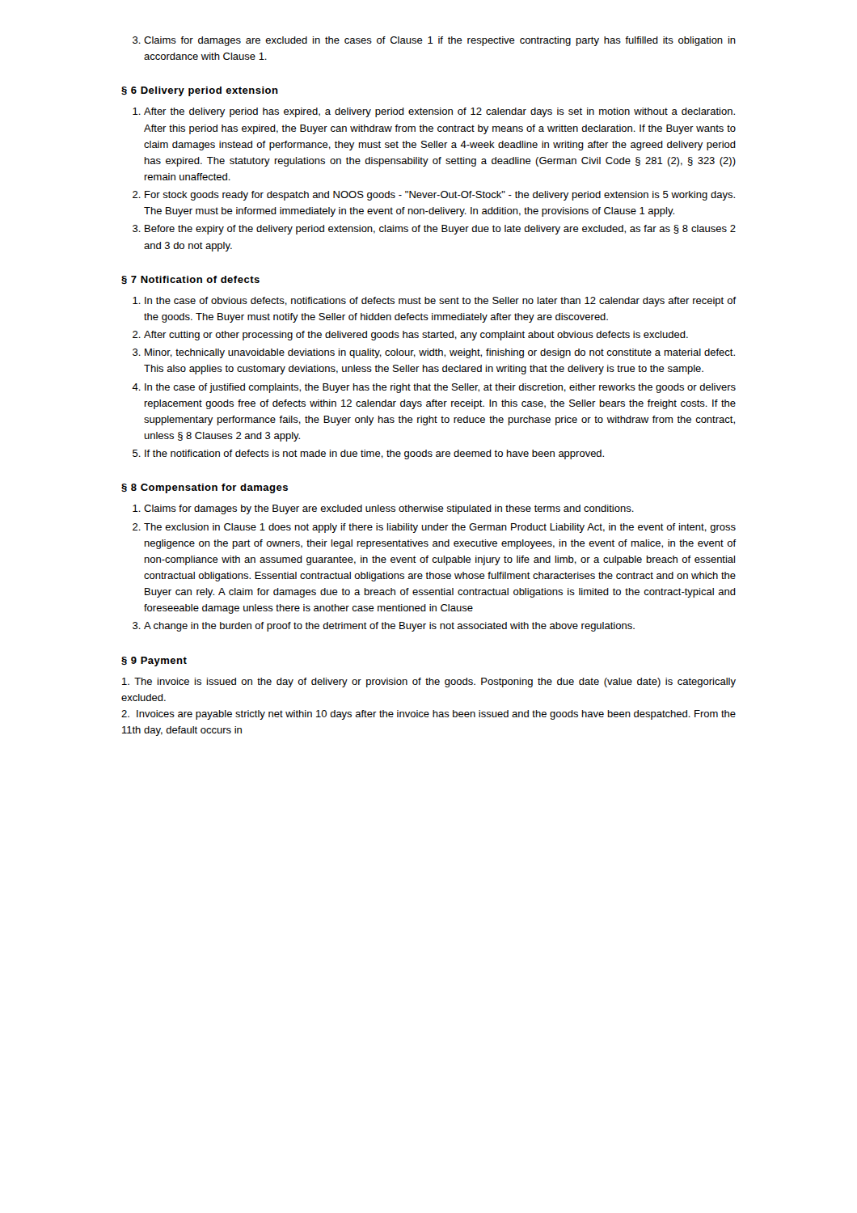Claims for damages are excluded in the cases of Clause 1 if the respective contracting party has fulfilled its obligation in accordance with Clause 1.
§ 6 Delivery period extension
After the delivery period has expired, a delivery period extension of 12 calendar days is set in motion without a declaration. After this period has expired, the Buyer can withdraw from the contract by means of a written declaration. If the Buyer wants to claim damages instead of performance, they must set the Seller a 4-week deadline in writing after the agreed delivery period has expired. The statutory regulations on the dispensability of setting a deadline (German Civil Code § 281 (2), § 323 (2)) remain unaffected.
For stock goods ready for despatch and NOOS goods - "Never-Out-Of-Stock" - the delivery period extension is 5 working days. The Buyer must be informed immediately in the event of non-delivery. In addition, the provisions of Clause 1 apply.
Before the expiry of the delivery period extension, claims of the Buyer due to late delivery are excluded, as far as § 8 clauses 2 and 3 do not apply.
§ 7 Notification of defects
In the case of obvious defects, notifications of defects must be sent to the Seller no later than 12 calendar days after receipt of the goods. The Buyer must notify the Seller of hidden defects immediately after they are discovered.
After cutting or other processing of the delivered goods has started, any complaint about obvious defects is excluded.
Minor, technically unavoidable deviations in quality, colour, width, weight, finishing or design do not constitute a material defect. This also applies to customary deviations, unless the Seller has declared in writing that the delivery is true to the sample.
In the case of justified complaints, the Buyer has the right that the Seller, at their discretion, either reworks the goods or delivers replacement goods free of defects within 12 calendar days after receipt. In this case, the Seller bears the freight costs. If the supplementary performance fails, the Buyer only has the right to reduce the purchase price or to withdraw from the contract, unless § 8 Clauses 2 and 3 apply.
If the notification of defects is not made in due time, the goods are deemed to have been approved.
§ 8 Compensation for damages
Claims for damages by the Buyer are excluded unless otherwise stipulated in these terms and conditions.
The exclusion in Clause 1 does not apply if there is liability under the German Product Liability Act, in the event of intent, gross negligence on the part of owners, their legal representatives and executive employees, in the event of malice, in the event of non-compliance with an assumed guarantee, in the event of culpable injury to life and limb, or a culpable breach of essential contractual obligations. Essential contractual obligations are those whose fulfilment characterises the contract and on which the Buyer can rely. A claim for damages due to a breach of essential contractual obligations is limited to the contract-typical and foreseeable damage unless there is another case mentioned in Clause
A change in the burden of proof to the detriment of the Buyer is not associated with the above regulations.
§ 9 Payment
1. The invoice is issued on the day of delivery or provision of the goods. Postponing the due date (value date) is categorically excluded.
2. Invoices are payable strictly net within 10 days after the invoice has been issued and the goods have been despatched. From the 11th day, default occurs in